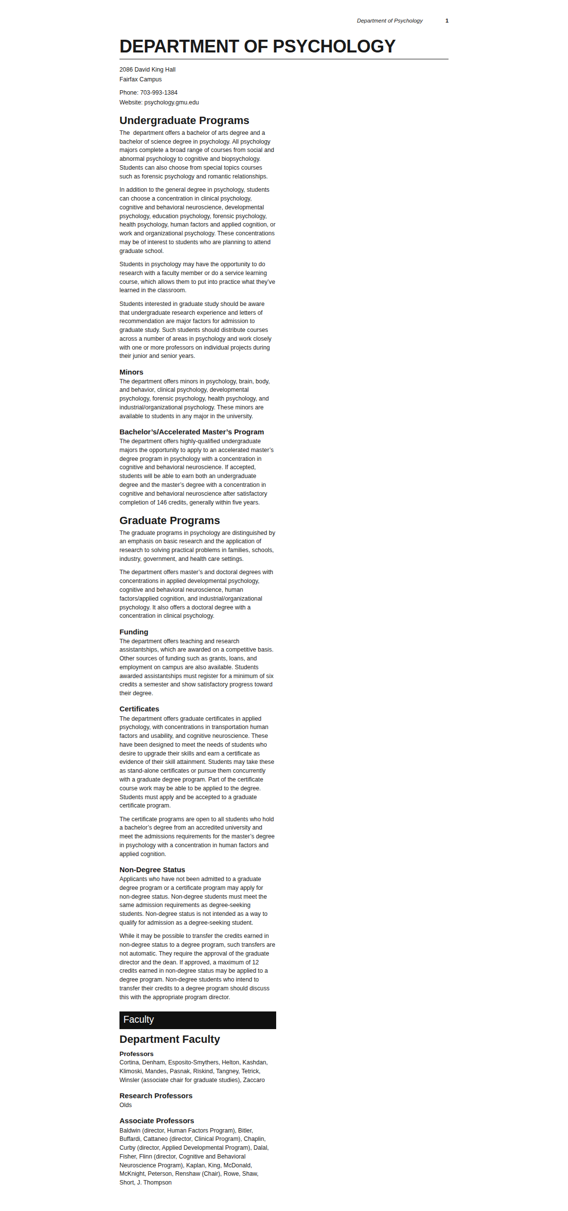Department of Psychology 1
Department of Psychology
2086 David King Hall
Fairfax Campus
Phone: 703-993-1384
Website: psychology.gmu.edu
Undergraduate Programs
The department offers a bachelor of arts degree and a bachelor of science degree in psychology. All psychology majors complete a broad range of courses from social and abnormal psychology to cognitive and biopsychology. Students can also choose from special topics courses such as forensic psychology and romantic relationships.
In addition to the general degree in psychology, students can choose a concentration in clinical psychology, cognitive and behavioral neuroscience, developmental psychology, education psychology, forensic psychology, health psychology, human factors and applied cognition, or work and organizational psychology. These concentrations may be of interest to students who are planning to attend graduate school.
Students in psychology may have the opportunity to do research with a faculty member or do a service learning course, which allows them to put into practice what they’ve learned in the classroom.
Students interested in graduate study should be aware that undergraduate research experience and letters of recommendation are major factors for admission to graduate study. Such students should distribute courses across a number of areas in psychology and work closely with one or more professors on individual projects during their junior and senior years.
Minors
The department offers minors in psychology, brain, body, and behavior, clinical psychology, developmental psychology, forensic psychology, health psychology, and industrial/organizational psychology. These minors are available to students in any major in the university.
Bachelor’s/Accelerated Master’s Program
The department offers highly-qualified undergraduate majors the opportunity to apply to an accelerated master’s degree program in psychology with a concentration in cognitive and behavioral neuroscience. If accepted, students will be able to earn both an undergraduate degree and the master’s degree with a concentration in cognitive and behavioral neuroscience after satisfactory completion of 146 credits, generally within five years.
Graduate Programs
The graduate programs in psychology are distinguished by an emphasis on basic research and the application of research to solving practical problems in families, schools, industry, government, and health care settings.
The department offers master’s and doctoral degrees with concentrations in applied developmental psychology, cognitive and behavioral neuroscience, human factors/applied cognition, and industrial/organizational psychology. It also offers a doctoral degree with a concentration in clinical psychology.
Funding
The department offers teaching and research assistantships, which are awarded on a competitive basis. Other sources of funding such as grants, loans, and employment on campus are also available. Students awarded assistantships must register for a minimum of six credits a semester and show satisfactory progress toward their degree.
Certificates
The department offers graduate certificates in applied psychology, with concentrations in transportation human factors and usability, and cognitive neuroscience. These have been designed to meet the needs of students who desire to upgrade their skills and earn a certificate as evidence of their skill attainment. Students may take these as stand-alone certificates or pursue them concurrently with a graduate degree program. Part of the certificate course work may be able to be applied to the degree. Students must apply and be accepted to a graduate certificate program.
The certificate programs are open to all students who hold a bachelor’s degree from an accredited university and meet the admissions requirements for the master’s degree in psychology with a concentration in human factors and applied cognition.
Non-Degree Status
Applicants who have not been admitted to a graduate degree program or a certificate program may apply for non-degree status. Non-degree students must meet the same admission requirements as degree-seeking students. Non-degree status is not intended as a way to qualify for admission as a degree-seeking student.
While it may be possible to transfer the credits earned in non-degree status to a degree program, such transfers are not automatic. They require the approval of the graduate director and the dean. If approved, a maximum of 12 credits earned in non-degree status may be applied to a degree program. Non-degree students who intend to transfer their credits to a degree program should discuss this with the appropriate program director.
Faculty
Department Faculty
Professors
Cortina, Denham, Esposito-Smythers, Helton, Kashdan, Klimoski, Mandes, Pasnak, Riskind, Tangney, Tetrick, Winsler (associate chair for graduate studies), Zaccaro
Research Professors
Olds
Associate Professors
Baldwin (director, Human Factors Program), Bitler, Buffardi, Cattaneo (director, Clinical Program), Chaplin, Curby (director, Applied Developmental Program), Dalal, Fisher, Flinn (director, Cognitive and Behavioral Neuroscience Program), Kaplan, King, McDonald, McKnight, Peterson, Renshaw (Chair), Rowe, Shaw, Short, J. Thompson